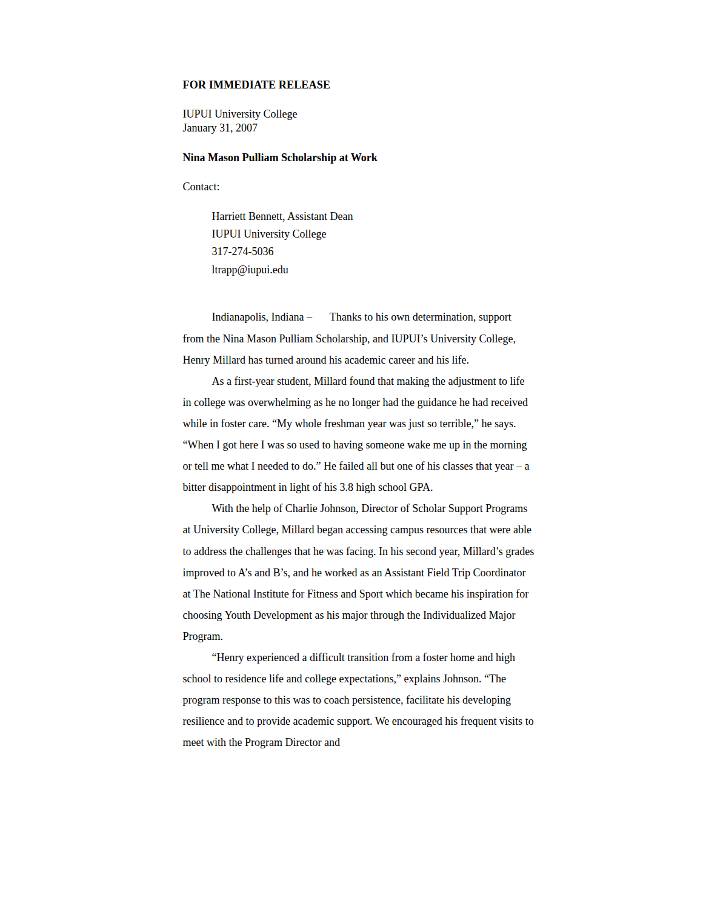FOR IMMEDIATE RELEASE
IUPUI University College
January 31, 2007
Nina Mason Pulliam Scholarship at Work
Contact:
Harriett Bennett, Assistant Dean
IUPUI University College
317-274-5036
ltrapp@iupui.edu
Indianapolis, Indiana – Thanks to his own determination, support from the Nina Mason Pulliam Scholarship, and IUPUI’s University College, Henry Millard has turned around his academic career and his life.
As a first-year student, Millard found that making the adjustment to life in college was overwhelming as he no longer had the guidance he had received while in foster care. “My whole freshman year was just so terrible,” he says. “When I got here I was so used to having someone wake me up in the morning or tell me what I needed to do.” He failed all but one of his classes that year – a bitter disappointment in light of his 3.8 high school GPA.
With the help of Charlie Johnson, Director of Scholar Support Programs at University College, Millard began accessing campus resources that were able to address the challenges that he was facing. In his second year, Millard’s grades improved to A’s and B’s, and he worked as an Assistant Field Trip Coordinator at The National Institute for Fitness and Sport which became his inspiration for choosing Youth Development as his major through the Individualized Major Program.
“Henry experienced a difficult transition from a foster home and high school to residence life and college expectations,” explains Johnson. “The program response to this was to coach persistence, facilitate his developing resilience and to provide academic support. We encouraged his frequent visits to meet with the Program Director and